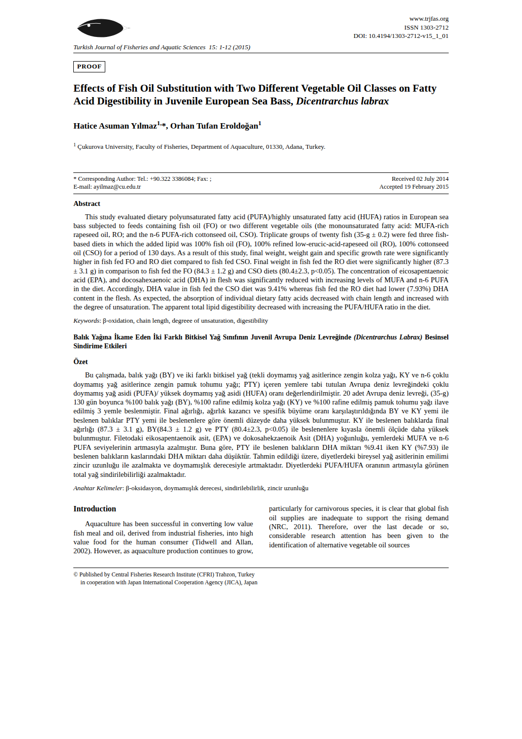www.trjfas.org
ISSN 1303-2712
DOI: 10.4194/1303-2712-v15_1_01
Turkish Journal of Fisheries and Aquatic Sciences 15: 1-12 (2015)
PROOF
Effects of Fish Oil Substitution with Two Different Vegetable Oil Classes on Fatty Acid Digestibility in Juvenile European Sea Bass, Dicentrarchus labrax
Hatice Asuman Yılmaz1,*, Orhan Tufan Eroldoğan1
1 Çukurova University, Faculty of Fisheries, Department of Aquaculture, 01330, Adana, Turkey.
* Corresponding Author: Tel.: +90.322 3386084; Fax: ;
E-mail: ayilmaz@cu.edu.tr
Received 02 July 2014
Accepted 19 February 2015
Abstract
This study evaluated dietary polyunsaturated fatty acid (PUFA)/highly unsaturated fatty acid (HUFA) ratios in European sea bass subjected to feeds containing fish oil (FO) or two different vegetable oils (the monounsaturated fatty acid: MUFA-rich rapeseed oil, RO; and the n-6 PUFA-rich cottonseed oil, CSO). Triplicate groups of twenty fish (35-g ± 0.2) were fed three fish-based diets in which the added lipid was 100% fish oil (FO), 100% refined low-erucic-acid-rapeseed oil (RO), 100% cottonseed oil (CSO) for a period of 130 days. As a result of this study, final weight, weight gain and specific growth rate were significantly higher in fish fed FO and RO diet compared to fish fed CSO. Final weight in fish fed the RO diet were significantly higher (87.3 ± 3.1 g) in comparison to fish fed the FO (84.3 ± 1.2 g) and CSO diets (80.4±2.3, p<0.05). The concentration of eicosapentaenoic acid (EPA), and docosahexaenoic acid (DHA) in flesh was significantly reduced with increasing levels of MUFA and n-6 PUFA in the diet. Accordingly, DHA value in fish fed the CSO diet was 9.41% whereas fish fed the RO diet had lower (7.93%) DHA content in the flesh. As expected, the absorption of individual dietary fatty acids decreased with chain length and increased with the degree of unsaturation. The apparent total lipid digestibility decreased with increasing the PUFA/HUFA ratio in the diet.
Keywords: β-oxidation, chain length, degreee of unsaturation, digestibility
Balık Yağına İkame Eden İki Farklı Bitkisel Yağ Sınıfının Juvenil Avrupa Deniz Levreğinde (Dicentrarchus Labrax) Besinsel Sindirime Etkileri
Özet
Bu çalışmada, balık yağı (BY) ve iki farklı bitkisel yağ (tekli doymamış yağ asitlerince zengin kolza yağı, KY ve n-6 çoklu doymamış yağ asitlerince zengin pamuk tohumu yağı; PTY) içeren yemlere tabi tutulan Avrupa deniz levreğindeki çoklu doymamış yağ asidi (PUFA)/ yüksek doymamış yağ asidi (HUFA) oranı değerlendirilmiştir. 20 adet Avrupa deniz levreği, (35-g) 130 gün boyunca %100 balık yağı (BY), %100 rafine edilmiş kolza yağı (KY) ve %100 rafine edilmiş pamuk tohumu yağı ilave edilmiş 3 yemle beslenmiştir. Final ağırlığı, ağırlık kazancı ve spesifik büyüme oranı karşılaştırıldığında BY ve KY yemi ile beslenen balıklar PTY yemi ile beslenenlere göre önemli düzeyde daha yüksek bulunmuştur. KY ile beslenen balıklarda final ağırlığı (87.3 ± 3.1 g), BY(84.3 ± 1.2 g) ve PTY (80.4±2.3, p<0.05) ile beslenenlere kıyasla önemli ölçüde daha yüksek bulunmuştur. Filetodaki eikosapentaenoik asit, (EPA) ve dokosahekzaenoik Asit (DHA) yoğunluğu, yemlerdeki MUFA ve n-6 PUFA seviyelerinin artmasıyla azalmıştır. Buna göre, PTY ile beslenen balıkların DHA miktarı %9.41 iken KY (%7.93) ile beslenen balıkların kaslarındaki DHA miktarı daha düşüktür. Tahmin edildiği üzere, diyetlerdeki bireysel yağ asitlerinin emilimi zincir uzunluğu ile azalmakta ve doymamışlık derecesiyle artmaktadır. Diyetlerdeki PUFA/HUFA oranının artmasıyla görünen total yağ sindirilebilirliği azalmaktadır.
Anahtar Kelimeler: β-oksidasyon, doymamışlık derecesi, sindirilebilirlik, zincir uzunluğu
Introduction
Aquaculture has been successful in converting low value fish meal and oil, derived from industrial fisheries, into high value food for the human consumer (Tidwell and Allan, 2002). However, as aquaculture production continues to grow, particularly for carnivorous species, it is clear that global fish oil supplies are inadequate to support the rising demand (NRC, 2011). Therefore, over the last decade or so, considerable research attention has been given to the identification of alternative vegetable oil sources
© Published by Central Fisheries Research Institute (CFRI) Trabzon, Turkey
in cooperation with Japan International Cooperation Agency (JICA), Japan